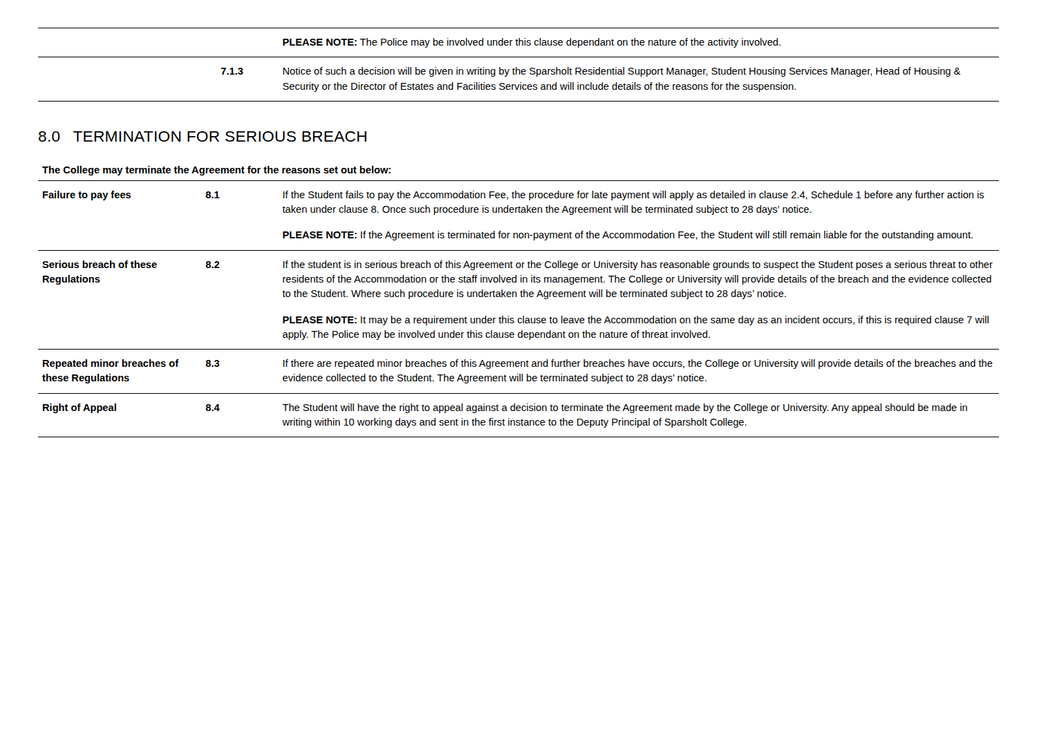| | | PLEASE NOTE: The Police may be involved under this clause dependant on the nature of the activity involved. |
| | 7.1.3 | Notice of such a decision will be given in writing by the Sparsholt Residential Support Manager, Student Housing Services Manager, Head of Housing & Security or the Director of Estates and Facilities Services and will include details of the reasons for the suspension. |
8.0 TERMINATION FOR SERIOUS BREACH
The College may terminate the Agreement for the reasons set out below:
| Failure to pay fees | 8.1 | If the Student fails to pay the Accommodation Fee, the procedure for late payment will apply as detailed in clause 2.4, Schedule 1 before any further action is taken under clause 8. Once such procedure is undertaken the Agreement will be terminated subject to 28 days’ notice. PLEASE NOTE: If the Agreement is terminated for non-payment of the Accommodation Fee, the Student will still remain liable for the outstanding amount. |
| Serious breach of these Regulations | 8.2 | If the student is in serious breach of this Agreement or the College or University has reasonable grounds to suspect the Student poses a serious threat to other residents of the Accommodation or the staff involved in its management. The College or University will provide details of the breach and the evidence collected to the Student. Where such procedure is undertaken the Agreement will be terminated subject to 28 days’ notice. PLEASE NOTE: It may be a requirement under this clause to leave the Accommodation on the same day as an incident occurs, if this is required clause 7 will apply. The Police may be involved under this clause dependant on the nature of threat involved. |
| Repeated minor breaches of these Regulations | 8.3 | If there are repeated minor breaches of this Agreement and further breaches have occurs, the College or University will provide details of the breaches and the evidence collected to the Student. The Agreement will be terminated subject to 28 days’ notice. |
| Right of Appeal | 8.4 | The Student will have the right to appeal against a decision to terminate the Agreement made by the College or University. Any appeal should be made in writing within 10 working days and sent in the first instance to the Deputy Principal of Sparsholt College. |